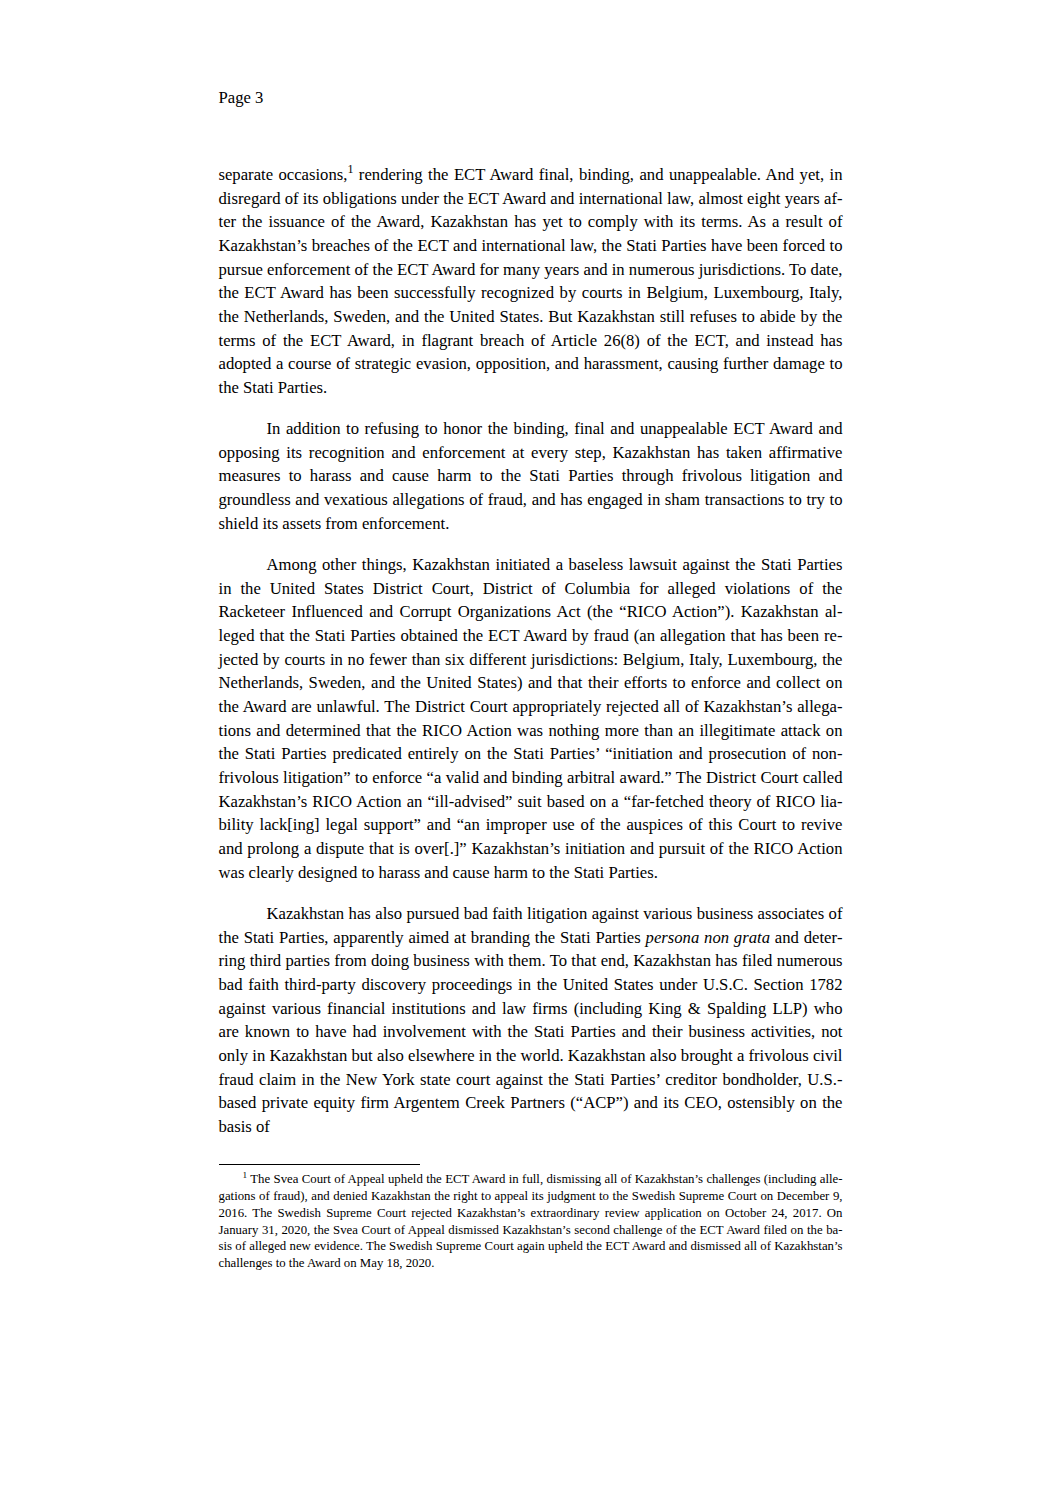Page 3
separate occasions,1 rendering the ECT Award final, binding, and unappealable. And yet, in disregard of its obligations under the ECT Award and international law, almost eight years after the issuance of the Award, Kazakhstan has yet to comply with its terms. As a result of Kazakhstan’s breaches of the ECT and international law, the Stati Parties have been forced to pursue enforcement of the ECT Award for many years and in numerous jurisdictions. To date, the ECT Award has been successfully recognized by courts in Belgium, Luxembourg, Italy, the Netherlands, Sweden, and the United States. But Kazakhstan still refuses to abide by the terms of the ECT Award, in flagrant breach of Article 26(8) of the ECT, and instead has adopted a course of strategic evasion, opposition, and harassment, causing further damage to the Stati Parties.
In addition to refusing to honor the binding, final and unappealable ECT Award and opposing its recognition and enforcement at every step, Kazakhstan has taken affirmative measures to harass and cause harm to the Stati Parties through frivolous litigation and groundless and vexatious allegations of fraud, and has engaged in sham transactions to try to shield its assets from enforcement.
Among other things, Kazakhstan initiated a baseless lawsuit against the Stati Parties in the United States District Court, District of Columbia for alleged violations of the Racketeer Influenced and Corrupt Organizations Act (the “RICO Action”). Kazakhstan alleged that the Stati Parties obtained the ECT Award by fraud (an allegation that has been rejected by courts in no fewer than six different jurisdictions: Belgium, Italy, Luxembourg, the Netherlands, Sweden, and the United States) and that their efforts to enforce and collect on the Award are unlawful. The District Court appropriately rejected all of Kazakhstan’s allegations and determined that the RICO Action was nothing more than an illegitimate attack on the Stati Parties predicated entirely on the Stati Parties’ “initiation and prosecution of non-frivolous litigation” to enforce “a valid and binding arbitral award.” The District Court called Kazakhstan’s RICO Action an “ill-advised” suit based on a “far-fetched theory of RICO liability lack[ing] legal support” and “an improper use of the auspices of this Court to revive and prolong a dispute that is over[.]” Kazakhstan’s initiation and pursuit of the RICO Action was clearly designed to harass and cause harm to the Stati Parties.
Kazakhstan has also pursued bad faith litigation against various business associates of the Stati Parties, apparently aimed at branding the Stati Parties persona non grata and deterring third parties from doing business with them. To that end, Kazakhstan has filed numerous bad faith third-party discovery proceedings in the United States under U.S.C. Section 1782 against various financial institutions and law firms (including King & Spalding LLP) who are known to have had involvement with the Stati Parties and their business activities, not only in Kazakhstan but also elsewhere in the world. Kazakhstan also brought a frivolous civil fraud claim in the New York state court against the Stati Parties’ creditor bondholder, U.S.-based private equity firm Argentem Creek Partners (“ACP”) and its CEO, ostensibly on the basis of
1 The Svea Court of Appeal upheld the ECT Award in full, dismissing all of Kazakhstan’s challenges (including allegations of fraud), and denied Kazakhstan the right to appeal its judgment to the Swedish Supreme Court on December 9, 2016. The Swedish Supreme Court rejected Kazakhstan’s extraordinary review application on October 24, 2017. On January 31, 2020, the Svea Court of Appeal dismissed Kazakhstan’s second challenge of the ECT Award filed on the basis of alleged new evidence. The Swedish Supreme Court again upheld the ECT Award and dismissed all of Kazakhstan’s challenges to the Award on May 18, 2020.